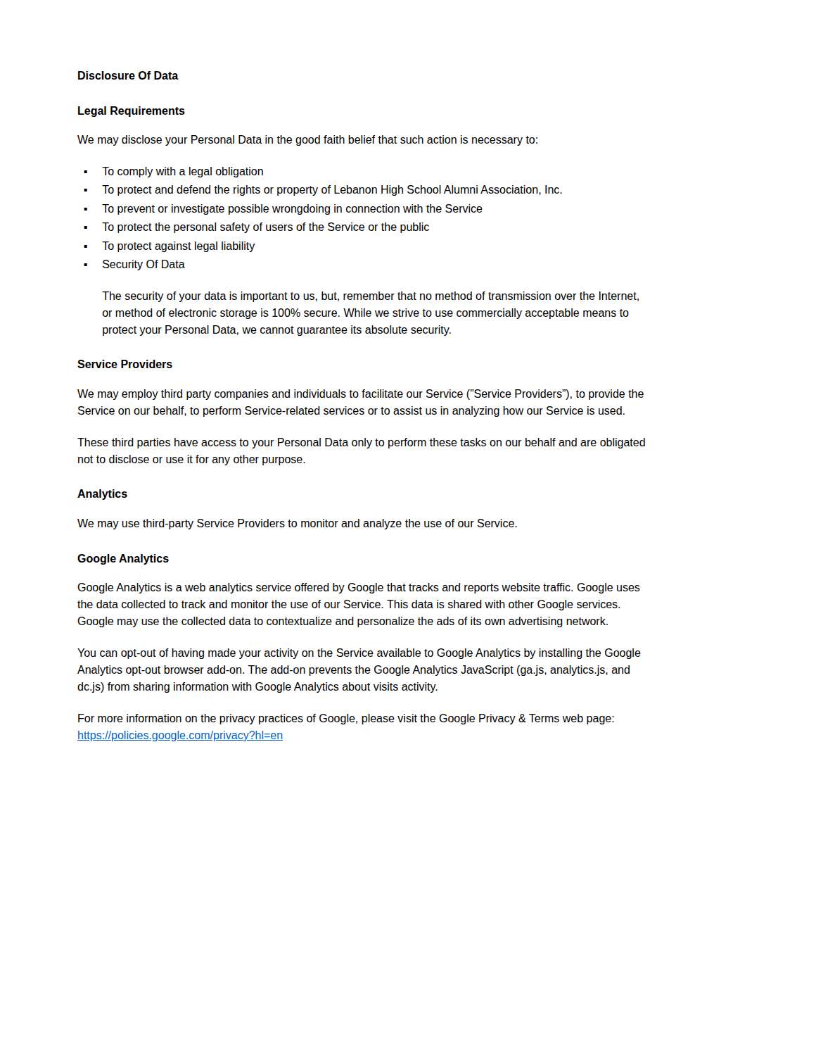Disclosure Of Data
Legal Requirements
We may disclose your Personal Data in the good faith belief that such action is necessary to:
To comply with a legal obligation
To protect and defend the rights or property of Lebanon High School Alumni Association, Inc.
To prevent or investigate possible wrongdoing in connection with the Service
To protect the personal safety of users of the Service or the public
To protect against legal liability
Security Of Data
The security of your data is important to us, but, remember that no method of transmission over the Internet, or method of electronic storage is 100% secure. While we strive to use commercially acceptable means to protect your Personal Data, we cannot guarantee its absolute security.
Service Providers
We may employ third party companies and individuals to facilitate our Service (”Service Providers”), to provide the Service on our behalf, to perform Service-related services or to assist us in analyzing how our Service is used.
These third parties have access to your Personal Data only to perform these tasks on our behalf and are obligated not to disclose or use it for any other purpose.
Analytics
We may use third-party Service Providers to monitor and analyze the use of our Service.
Google Analytics
Google Analytics is a web analytics service offered by Google that tracks and reports website traffic. Google uses the data collected to track and monitor the use of our Service. This data is shared with other Google services. Google may use the collected data to contextualize and personalize the ads of its own advertising network.
You can opt-out of having made your activity on the Service available to Google Analytics by installing the Google Analytics opt-out browser add-on. The add-on prevents the Google Analytics JavaScript (ga.js, analytics.js, and dc.js) from sharing information with Google Analytics about visits activity.
For more information on the privacy practices of Google, please visit the Google Privacy & Terms web page: https://policies.google.com/privacy?hl=en